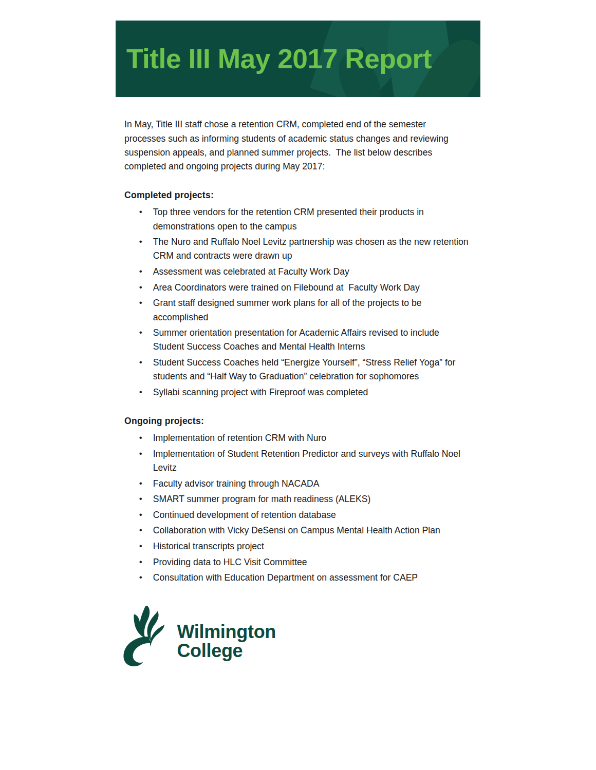Title III May 2017 Report
In May, Title III staff chose a retention CRM, completed end of the semester processes such as informing students of academic status changes and reviewing suspension appeals, and planned summer projects. The list below describes completed and ongoing projects during May 2017:
Completed projects:
Top three vendors for the retention CRM presented their products in demonstrations open to the campus
The Nuro and Ruffalo Noel Levitz partnership was chosen as the new retention CRM and contracts were drawn up
Assessment was celebrated at Faculty Work Day
Area Coordinators were trained on Filebound at Faculty Work Day
Grant staff designed summer work plans for all of the projects to be accomplished
Summer orientation presentation for Academic Affairs revised to include Student Success Coaches and Mental Health Interns
Student Success Coaches held “Energize Yourself”, “Stress Relief Yoga” for students and “Half Way to Graduation” celebration for sophomores
Syllabi scanning project with Fireproof was completed
Ongoing projects:
Implementation of retention CRM with Nuro
Implementation of Student Retention Predictor and surveys with Ruffalo Noel Levitz
Faculty advisor training through NACADA
SMART summer program for math readiness (ALEKS)
Continued development of retention database
Collaboration with Vicky DeSensi on Campus Mental Health Action Plan
Historical transcripts project
Providing data to HLC Visit Committee
Consultation with Education Department on assessment for CAEP
Wilmington
College